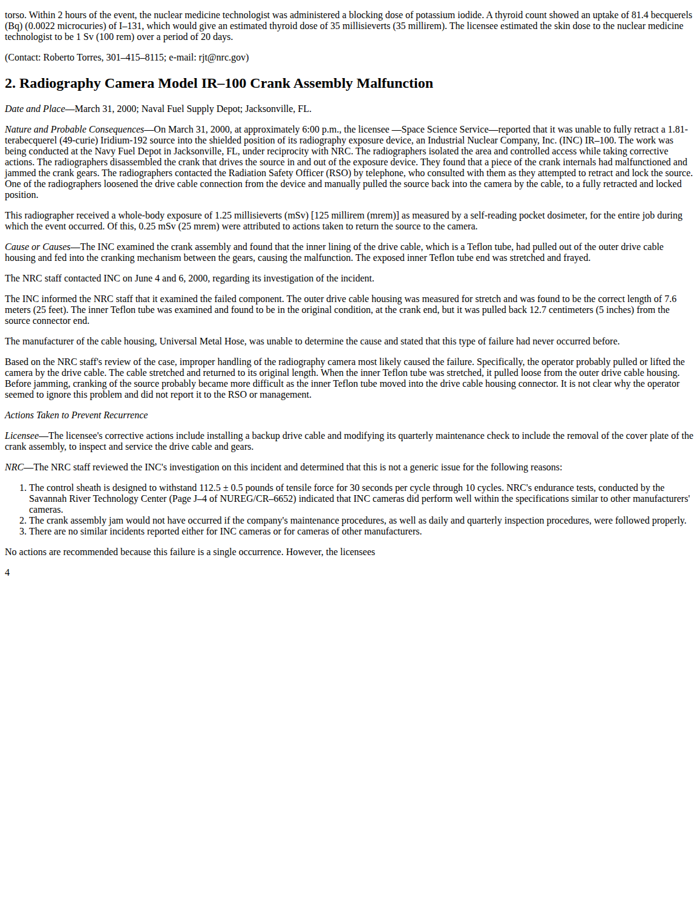torso. Within 2 hours of the event, the nuclear medicine technologist was administered a blocking dose of potassium iodide. A thyroid count showed an uptake of 81.4 becquerels (Bq) (0.0022 microcuries) of I–131, which would give an estimated thyroid dose of 35 millisieverts (35 millirem). The licensee estimated the skin dose to the nuclear medicine technologist to be 1 Sv (100 rem) over a period of 20 days.
(Contact: Roberto Torres, 301–415–8115; e-mail: rjt@nrc.gov)
2. Radiography Camera Model IR–100 Crank Assembly Malfunction
Date and Place—March 31, 2000; Naval Fuel Supply Depot; Jacksonville, FL.
Nature and Probable Consequences—On March 31, 2000, at approximately 6:00 p.m., the licensee —Space Science Service—reported that it was unable to fully retract a 1.81-terabecquerel (49-curie) Iridium-192 source into the shielded position of its radiography exposure device, an Industrial Nuclear Company, Inc. (INC) IR–100. The work was being conducted at the Navy Fuel Depot in Jacksonville, FL, under reciprocity with NRC. The radiographers isolated the area and controlled access while taking corrective actions. The radiographers disassembled the crank that drives the source in and out of the exposure device. They found that a piece of the crank internals had malfunctioned and jammed the crank gears. The radiographers contacted the Radiation Safety Officer (RSO) by telephone, who consulted with them as they attempted to retract and lock the source. One of the radiographers loosened the drive cable connection from the device and manually pulled the source back into the camera by the cable, to a fully retracted and locked position.
This radiographer received a whole-body exposure of 1.25 millisieverts (mSv) [125 millirem (mrem)] as measured by a self-reading pocket dosimeter, for the entire job during which the event occurred. Of this, 0.25 mSv (25 mrem) were attributed to actions taken to return the source to the camera.
Cause or Causes—The INC examined the crank assembly and found that the inner lining of the drive cable, which is a Teflon tube, had pulled out of the outer drive cable housing and fed into the cranking mechanism between the gears, causing the malfunction. The exposed inner Teflon tube end was stretched and frayed.
The NRC staff contacted INC on June 4 and 6, 2000, regarding its investigation of the incident.
The INC informed the NRC staff that it examined the failed component. The outer drive cable housing was measured for stretch and was found to be the correct length of 7.6 meters (25 feet). The inner Teflon tube was examined and found to be in the original condition, at the crank end, but it was pulled back 12.7 centimeters (5 inches) from the source connector end.
The manufacturer of the cable housing, Universal Metal Hose, was unable to determine the cause and stated that this type of failure had never occurred before.
Based on the NRC staff's review of the case, improper handling of the radiography camera most likely caused the failure. Specifically, the operator probably pulled or lifted the camera by the drive cable. The cable stretched and returned to its original length. When the inner Teflon tube was stretched, it pulled loose from the outer drive cable housing. Before jamming, cranking of the source probably became more difficult as the inner Teflon tube moved into the drive cable housing connector. It is not clear why the operator seemed to ignore this problem and did not report it to the RSO or management.
Actions Taken to Prevent Recurrence
Licensee—The licensee's corrective actions include installing a backup drive cable and modifying its quarterly maintenance check to include the removal of the cover plate of the crank assembly, to inspect and service the drive cable and gears.
NRC—The NRC staff reviewed the INC's investigation on this incident and determined that this is not a generic issue for the following reasons:
The control sheath is designed to withstand 112.5 ± 0.5 pounds of tensile force for 30 seconds per cycle through 10 cycles. NRC's endurance tests, conducted by the Savannah River Technology Center (Page J–4 of NUREG/CR–6652) indicated that INC cameras did perform well within the specifications similar to other manufacturers' cameras.
The crank assembly jam would not have occurred if the company's maintenance procedures, as well as daily and quarterly inspection procedures, were followed properly.
There are no similar incidents reported either for INC cameras or for cameras of other manufacturers.
No actions are recommended because this failure is a single occurrence. However, the licensees
4